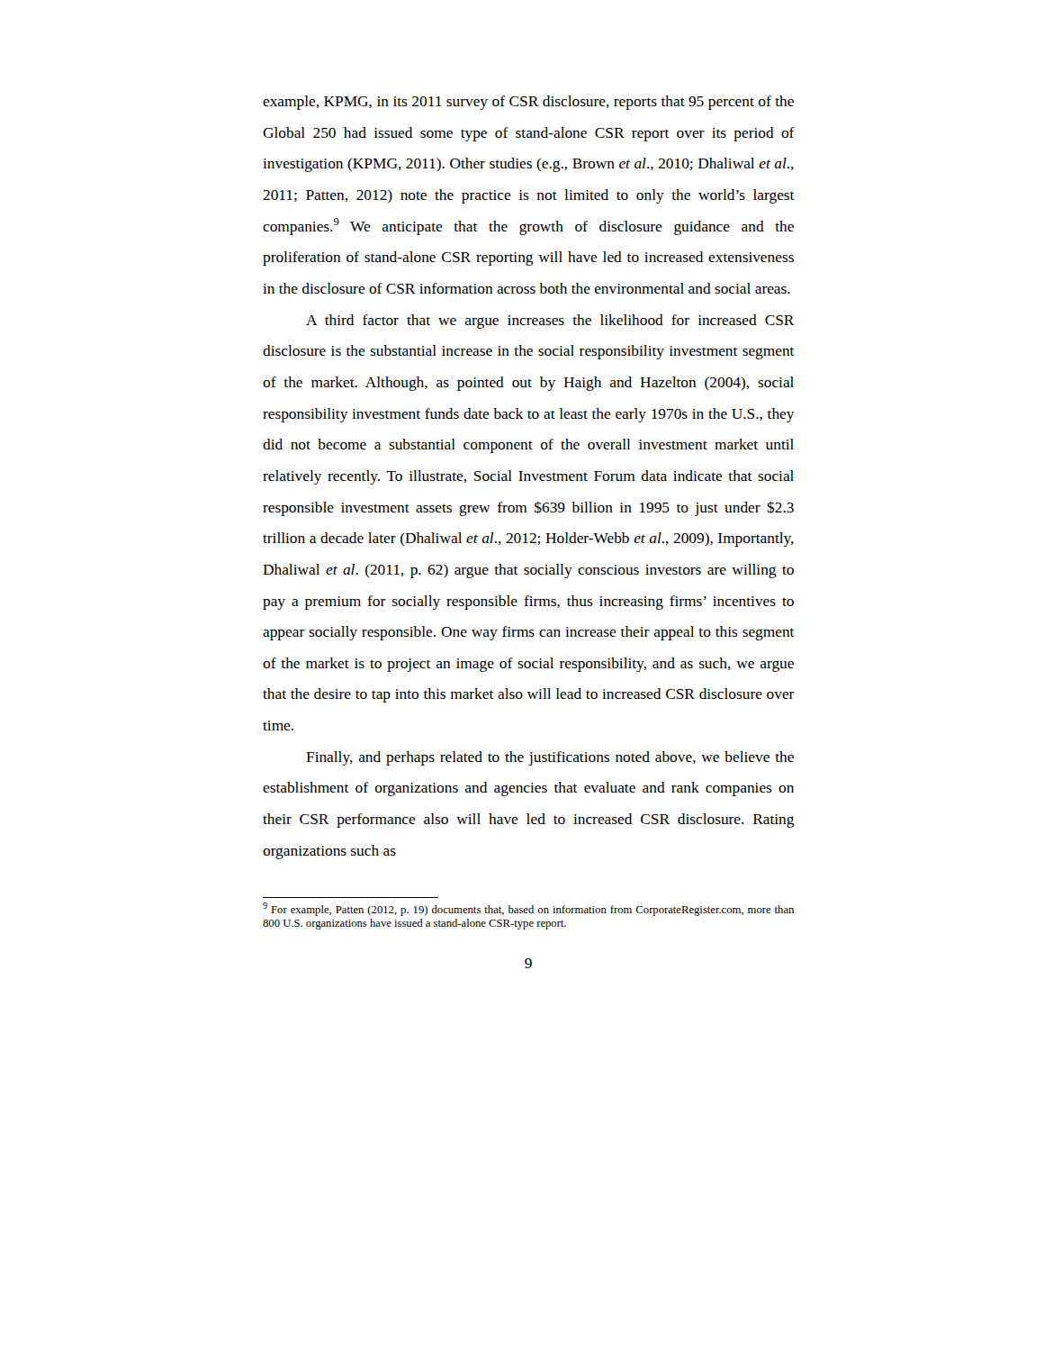example, KPMG, in its 2011 survey of CSR disclosure, reports that 95 percent of the Global 250 had issued some type of stand-alone CSR report over its period of investigation (KPMG, 2011). Other studies (e.g., Brown et al., 2010; Dhaliwal et al., 2011; Patten, 2012) note the practice is not limited to only the world’s largest companies.9 We anticipate that the growth of disclosure guidance and the proliferation of stand-alone CSR reporting will have led to increased extensiveness in the disclosure of CSR information across both the environmental and social areas.
A third factor that we argue increases the likelihood for increased CSR disclosure is the substantial increase in the social responsibility investment segment of the market. Although, as pointed out by Haigh and Hazelton (2004), social responsibility investment funds date back to at least the early 1970s in the U.S., they did not become a substantial component of the overall investment market until relatively recently. To illustrate, Social Investment Forum data indicate that social responsible investment assets grew from $639 billion in 1995 to just under $2.3 trillion a decade later (Dhaliwal et al., 2012; Holder-Webb et al., 2009), Importantly, Dhaliwal et al. (2011, p. 62) argue that socially conscious investors are willing to pay a premium for socially responsible firms, thus increasing firms’ incentives to appear socially responsible. One way firms can increase their appeal to this segment of the market is to project an image of social responsibility, and as such, we argue that the desire to tap into this market also will lead to increased CSR disclosure over time.
Finally, and perhaps related to the justifications noted above, we believe the establishment of organizations and agencies that evaluate and rank companies on their CSR performance also will have led to increased CSR disclosure. Rating organizations such as
9 For example, Patten (2012, p. 19) documents that, based on information from CorporateRegister.com, more than 800 U.S. organizations have issued a stand-alone CSR-type report.
9